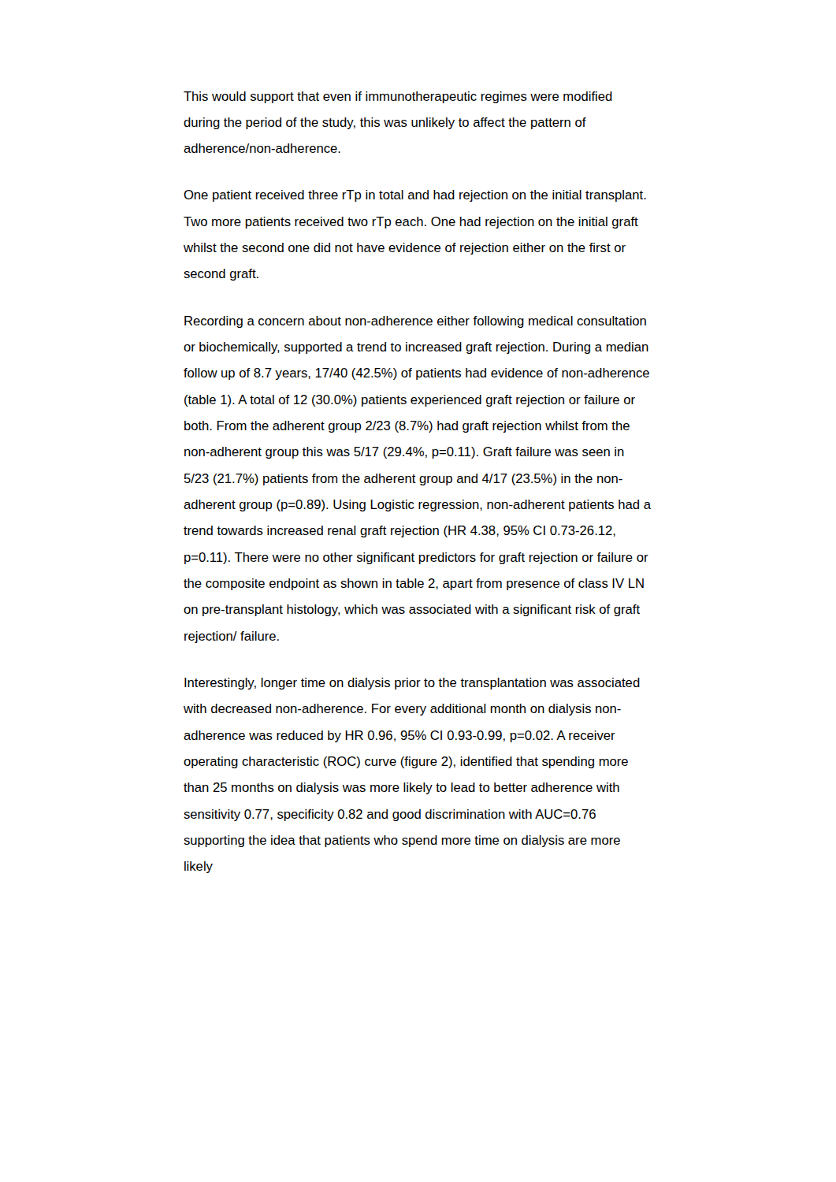This would support that even if immunotherapeutic regimes were modified during the period of the study, this was unlikely to affect the pattern of adherence/non-adherence.
One patient received three rTp in total and had rejection on the initial transplant. Two more patients received two rTp each. One had rejection on the initial graft whilst the second one did not have evidence of rejection either on the first or second graft.
Recording a concern about non-adherence either following medical consultation or biochemically, supported a trend to increased graft rejection. During a median follow up of 8.7 years, 17/40 (42.5%) of patients had evidence of non-adherence (table 1). A total of 12 (30.0%) patients experienced graft rejection or failure or both. From the adherent group 2/23 (8.7%) had graft rejection whilst from the non-adherent group this was 5/17 (29.4%, p=0.11). Graft failure was seen in 5/23 (21.7%) patients from the adherent group and 4/17 (23.5%) in the non-adherent group (p=0.89). Using Logistic regression, non-adherent patients had a trend towards increased renal graft rejection (HR 4.38, 95% CI 0.73-26.12, p=0.11). There were no other significant predictors for graft rejection or failure or the composite endpoint as shown in table 2, apart from presence of class IV LN on pre-transplant histology, which was associated with a significant risk of graft rejection/ failure.
Interestingly, longer time on dialysis prior to the transplantation was associated with decreased non-adherence. For every additional month on dialysis non-adherence was reduced by HR 0.96, 95% CI 0.93-0.99, p=0.02. A receiver operating characteristic (ROC) curve (figure 2), identified that spending more than 25 months on dialysis was more likely to lead to better adherence with sensitivity 0.77, specificity 0.82 and good discrimination with AUC=0.76 supporting the idea that patients who spend more time on dialysis are more likely